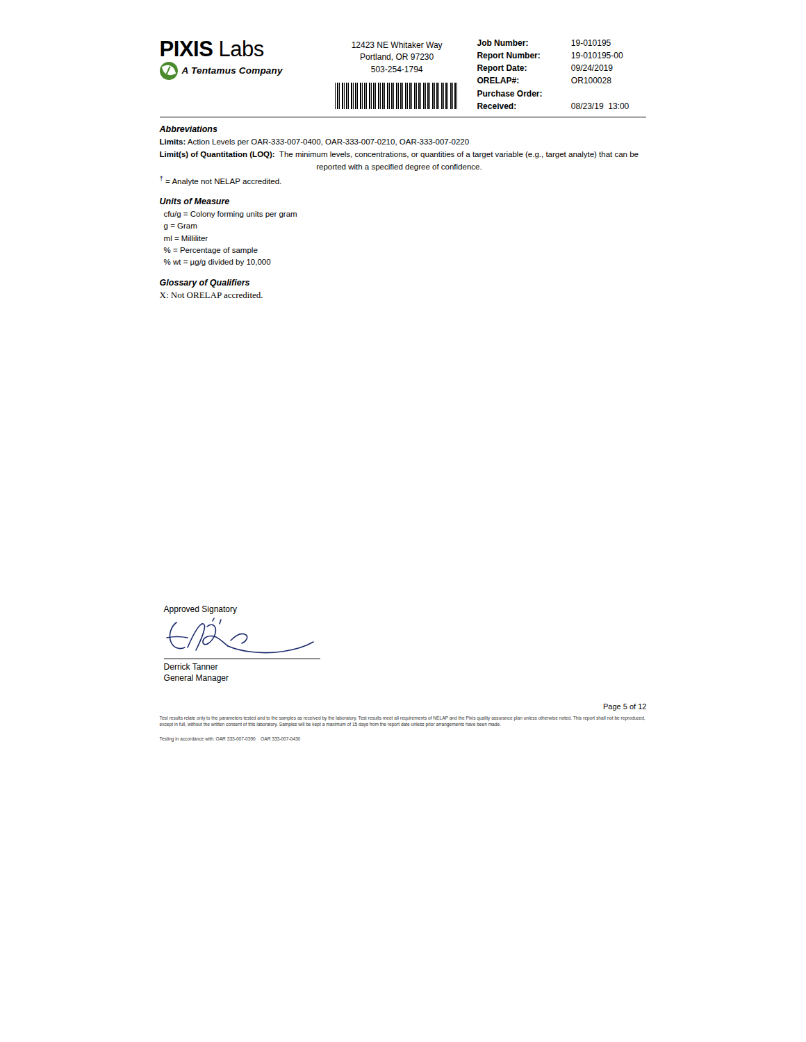PIXIS Labs
A Tentamus Company
12423 NE Whitaker Way
Portland, OR 97230
503-254-1794
| Job Number: | 19-010195 |
| Report Number: | 19-010195-00 |
| Report Date: | 09/24/2019 |
| ORELAP#: | OR100028 |
| Purchase Order: | |
| Received: | 08/23/19 13:00 |
Abbreviations
Limits: Action Levels per OAR-333-007-0400, OAR-333-007-0210, OAR-333-007-0220
Limit(s) of Quantitation (LOQ): The minimum levels, concentrations, or quantities of a target variable (e.g., target analyte) that can be
reported with a specified degree of confidence.
† = Analyte not NELAP accredited.
Units of Measure
cfu/g = Colony forming units per gram
g = Gram
ml = Milliliter
% = Percentage of sample
% wt = µg/g divided by 10,000
Glossary of Qualifiers
X: Not ORELAP accredited.
Approved Signatory
Derrick Tanner
General Manager
Page 5 of 12
Test results relate only to the parameters tested and to the samples as received by the laboratory. Test results meet all requirements of NELAP and the Pixis quality assurance plan unless otherwise noted. This report shall not be reproduced, except in full, without the written consent of this laboratory. Samples will be kept a maximum of 15 days from the report date unless prior arrangements have been made.
Testing in accordance with: OAR 333-007-0390 OAR 333-007-0430